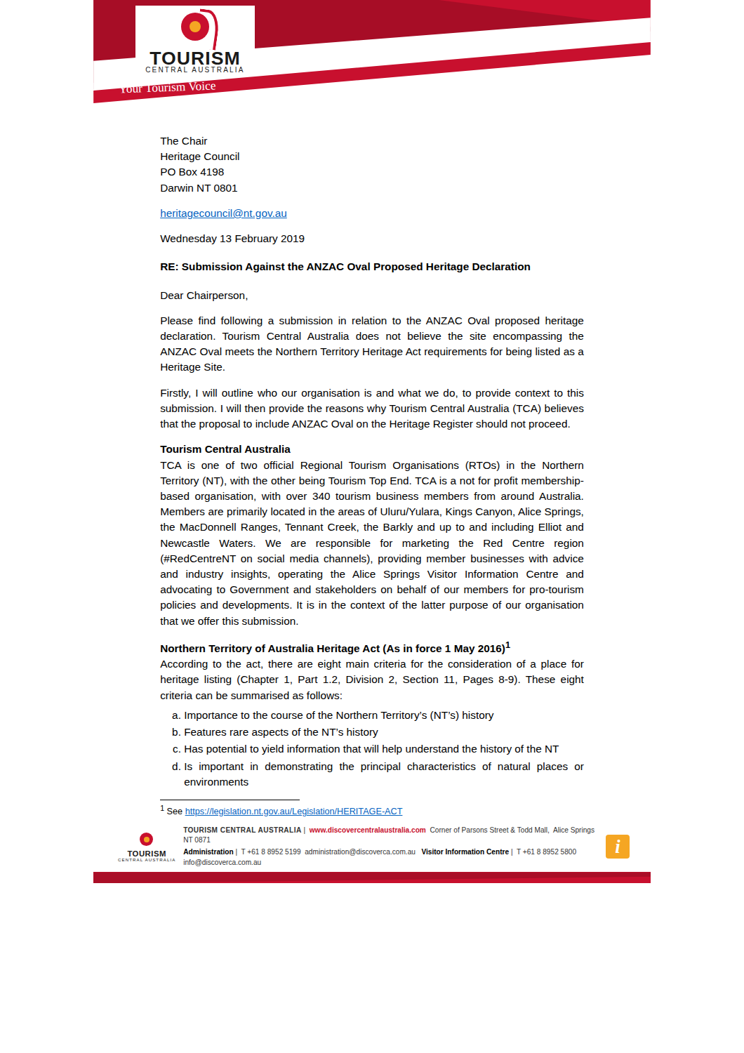TOURISM
CENTRAL AUSTRALIA
Your Tourism Voice
The Chair
Heritage Council
PO Box 4198
Darwin NT 0801
heritagecouncil@nt.gov.au
Wednesday 13 February 2019
RE: Submission Against the ANZAC Oval Proposed Heritage Declaration
Dear Chairperson,
Please find following a submission in relation to the ANZAC Oval proposed heritage declaration. Tourism Central Australia does not believe the site encompassing the ANZAC Oval meets the Northern Territory Heritage Act requirements for being listed as a Heritage Site.
Firstly, I will outline who our organisation is and what we do, to provide context to this submission. I will then provide the reasons why Tourism Central Australia (TCA) believes that the proposal to include ANZAC Oval on the Heritage Register should not proceed.
Tourism Central Australia
TCA is one of two official Regional Tourism Organisations (RTOs) in the Northern Territory (NT), with the other being Tourism Top End. TCA is a not for profit membership-based organisation, with over 340 tourism business members from around Australia. Members are primarily located in the areas of Uluru/Yulara, Kings Canyon, Alice Springs, the MacDonnell Ranges, Tennant Creek, the Barkly and up to and including Elliot and Newcastle Waters. We are responsible for marketing the Red Centre region (#RedCentreNT on social media channels), providing member businesses with advice and industry insights, operating the Alice Springs Visitor Information Centre and advocating to Government and stakeholders on behalf of our members for pro-tourism policies and developments. It is in the context of the latter purpose of our organisation that we offer this submission.
Northern Territory of Australia Heritage Act (As in force 1 May 2016)1
According to the act, there are eight main criteria for the consideration of a place for heritage listing (Chapter 1, Part 1.2, Division 2, Section 11, Pages 8-9). These eight criteria can be summarised as follows:
Importance to the course of the Northern Territory’s (NT’s) history
Features rare aspects of the NT’s history
Has potential to yield information that will help understand the history of the NT
Is important in demonstrating the principal characteristics of natural places or environments
1 See https://legislation.nt.gov.au/Legislation/HERITAGE-ACT
TOURISM
CENTRAL AUSTRALIA
TOURISM CENTRAL AUSTRALIA | www.discovercentralaustralia.com Corner of Parsons Street & Todd Mall, Alice Springs NT 0871
Administration | T +61 8 8952 5199 administration@discoverca.com.au Visitor Information Centre | T +61 8 8952 5800 info@discoverca.com.au
i